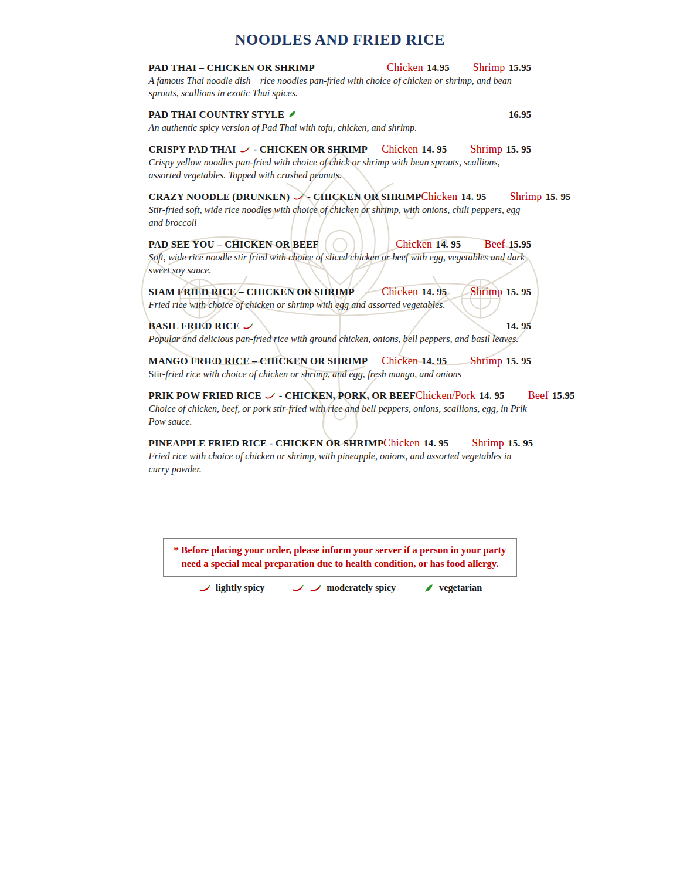NOODLES AND FRIED RICE
PAD THAI – CHICKEN OR SHRIMP Chicken 14.95 Shrimp 15.95
A famous Thai noodle dish – rice noodles pan-fried with choice of chicken or shrimp, and bean sprouts, scallions in exotic Thai spices.
PAD THAI COUNTRY STYLE 16.95
An authentic spicy version of Pad Thai with tofu, chicken, and shrimp.
CRISPY PAD THAI - CHICKEN OR SHRIMP Chicken 14. 95 Shrimp 15. 95
Crispy yellow noodles pan-fried with choice of chick or shrimp with bean sprouts, scallions, assorted vegetables. Topped with crushed peanuts.
CRAZY NOODLE (DRUNKEN) - CHICKEN OR SHRIMP Chicken 14. 95 Shrimp 15. 95
Stir-fried soft, wide rice noodles with choice of chicken or shrimp, with onions, chili peppers, egg and broccoli
PAD SEE YOU – CHICKEN OR BEEF Chicken 14. 95 Beef 15.95
Soft, wide rice noodle stir fried with choice of sliced chicken or beef with egg, vegetables and dark sweet soy sauce.
SIAM FRIED RICE – CHICKEN OR SHRIMP Chicken 14. 95 Shrimp 15. 95
Fried rice with choice of chicken or shrimp with egg and assorted vegetables.
BASIL FRIED RICE 14. 95
Popular and delicious pan-fried rice with ground chicken, onions, bell peppers, and basil leaves.
MANGO FRIED RICE – CHICKEN OR SHRIMP Chicken 14. 95 Shrimp 15. 95
Stir-fried rice with choice of chicken or shrimp, and egg, fresh mango, and onions
PRIK POW FRIED RICE - CHICKEN, PORK, OR BEEF Chicken/Pork 14. 95 Beef 15.95
Choice of chicken, beef, or pork stir-fried with rice and bell peppers, onions, scallions, egg, in Prik Pow sauce.
PINEAPPLE FRIED RICE - CHICKEN OR SHRIMP Chicken 14. 95 Shrimp 15. 95
Fried rice with choice of chicken or shrimp, with pineapple, onions, and assorted vegetables in curry powder.
* Before placing your order, please inform your server if a person in your party need a special meal preparation due to health condition, or has food allergy.
lightly spicy moderately spicy vegetarian